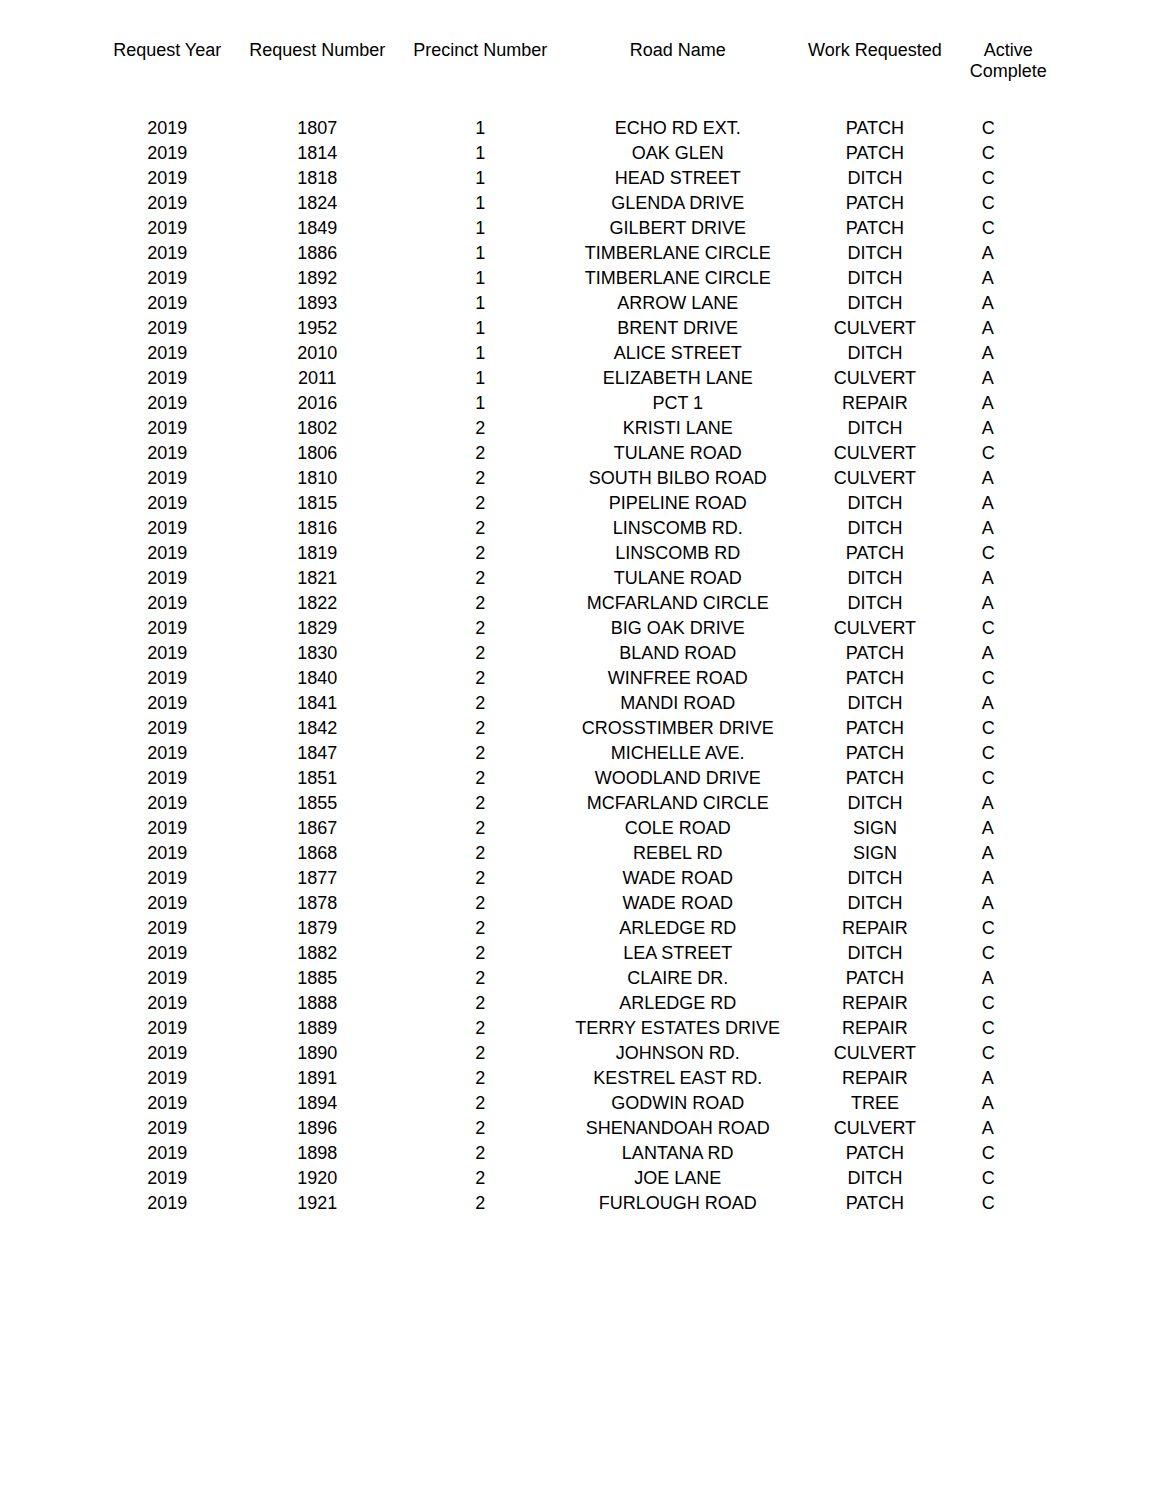| Request Year | Request Number | Precinct Number | Road Name | Work Requested | Active Complete |
| --- | --- | --- | --- | --- | --- |
| 2019 | 1807 | 1 | ECHO RD EXT. | PATCH | C |
| 2019 | 1814 | 1 | OAK GLEN | PATCH | C |
| 2019 | 1818 | 1 | HEAD STREET | DITCH | C |
| 2019 | 1824 | 1 | GLENDA DRIVE | PATCH | C |
| 2019 | 1849 | 1 | GILBERT DRIVE | PATCH | C |
| 2019 | 1886 | 1 | TIMBERLANE CIRCLE | DITCH | A |
| 2019 | 1892 | 1 | TIMBERLANE CIRCLE | DITCH | A |
| 2019 | 1893 | 1 | ARROW LANE | DITCH | A |
| 2019 | 1952 | 1 | BRENT DRIVE | CULVERT | A |
| 2019 | 2010 | 1 | ALICE STREET | DITCH | A |
| 2019 | 2011 | 1 | ELIZABETH LANE | CULVERT | A |
| 2019 | 2016 | 1 | PCT 1 | REPAIR | A |
| 2019 | 1802 | 2 | KRISTI LANE | DITCH | A |
| 2019 | 1806 | 2 | TULANE ROAD | CULVERT | C |
| 2019 | 1810 | 2 | SOUTH BILBO ROAD | CULVERT | A |
| 2019 | 1815 | 2 | PIPELINE ROAD | DITCH | A |
| 2019 | 1816 | 2 | LINSCOMB RD. | DITCH | A |
| 2019 | 1819 | 2 | LINSCOMB RD | PATCH | C |
| 2019 | 1821 | 2 | TULANE ROAD | DITCH | A |
| 2019 | 1822 | 2 | MCFARLAND CIRCLE | DITCH | A |
| 2019 | 1829 | 2 | BIG OAK DRIVE | CULVERT | C |
| 2019 | 1830 | 2 | BLAND ROAD | PATCH | A |
| 2019 | 1840 | 2 | WINFREE ROAD | PATCH | C |
| 2019 | 1841 | 2 | MANDI ROAD | DITCH | A |
| 2019 | 1842 | 2 | CROSSTIMBER DRIVE | PATCH | C |
| 2019 | 1847 | 2 | MICHELLE AVE. | PATCH | C |
| 2019 | 1851 | 2 | WOODLAND DRIVE | PATCH | C |
| 2019 | 1855 | 2 | MCFARLAND CIRCLE | DITCH | A |
| 2019 | 1867 | 2 | COLE ROAD | SIGN | A |
| 2019 | 1868 | 2 | REBEL RD | SIGN | A |
| 2019 | 1877 | 2 | WADE ROAD | DITCH | A |
| 2019 | 1878 | 2 | WADE ROAD | DITCH | A |
| 2019 | 1879 | 2 | ARLEDGE RD | REPAIR | C |
| 2019 | 1882 | 2 | LEA STREET | DITCH | C |
| 2019 | 1885 | 2 | CLAIRE DR. | PATCH | A |
| 2019 | 1888 | 2 | ARLEDGE RD | REPAIR | C |
| 2019 | 1889 | 2 | TERRY ESTATES DRIVE | REPAIR | C |
| 2019 | 1890 | 2 | JOHNSON RD. | CULVERT | C |
| 2019 | 1891 | 2 | KESTREL EAST RD. | REPAIR | A |
| 2019 | 1894 | 2 | GODWIN ROAD | TREE | A |
| 2019 | 1896 | 2 | SHENANDOAH ROAD | CULVERT | A |
| 2019 | 1898 | 2 | LANTANA RD | PATCH | C |
| 2019 | 1920 | 2 | JOE LANE | DITCH | C |
| 2019 | 1921 | 2 | FURLOUGH ROAD | PATCH | C |